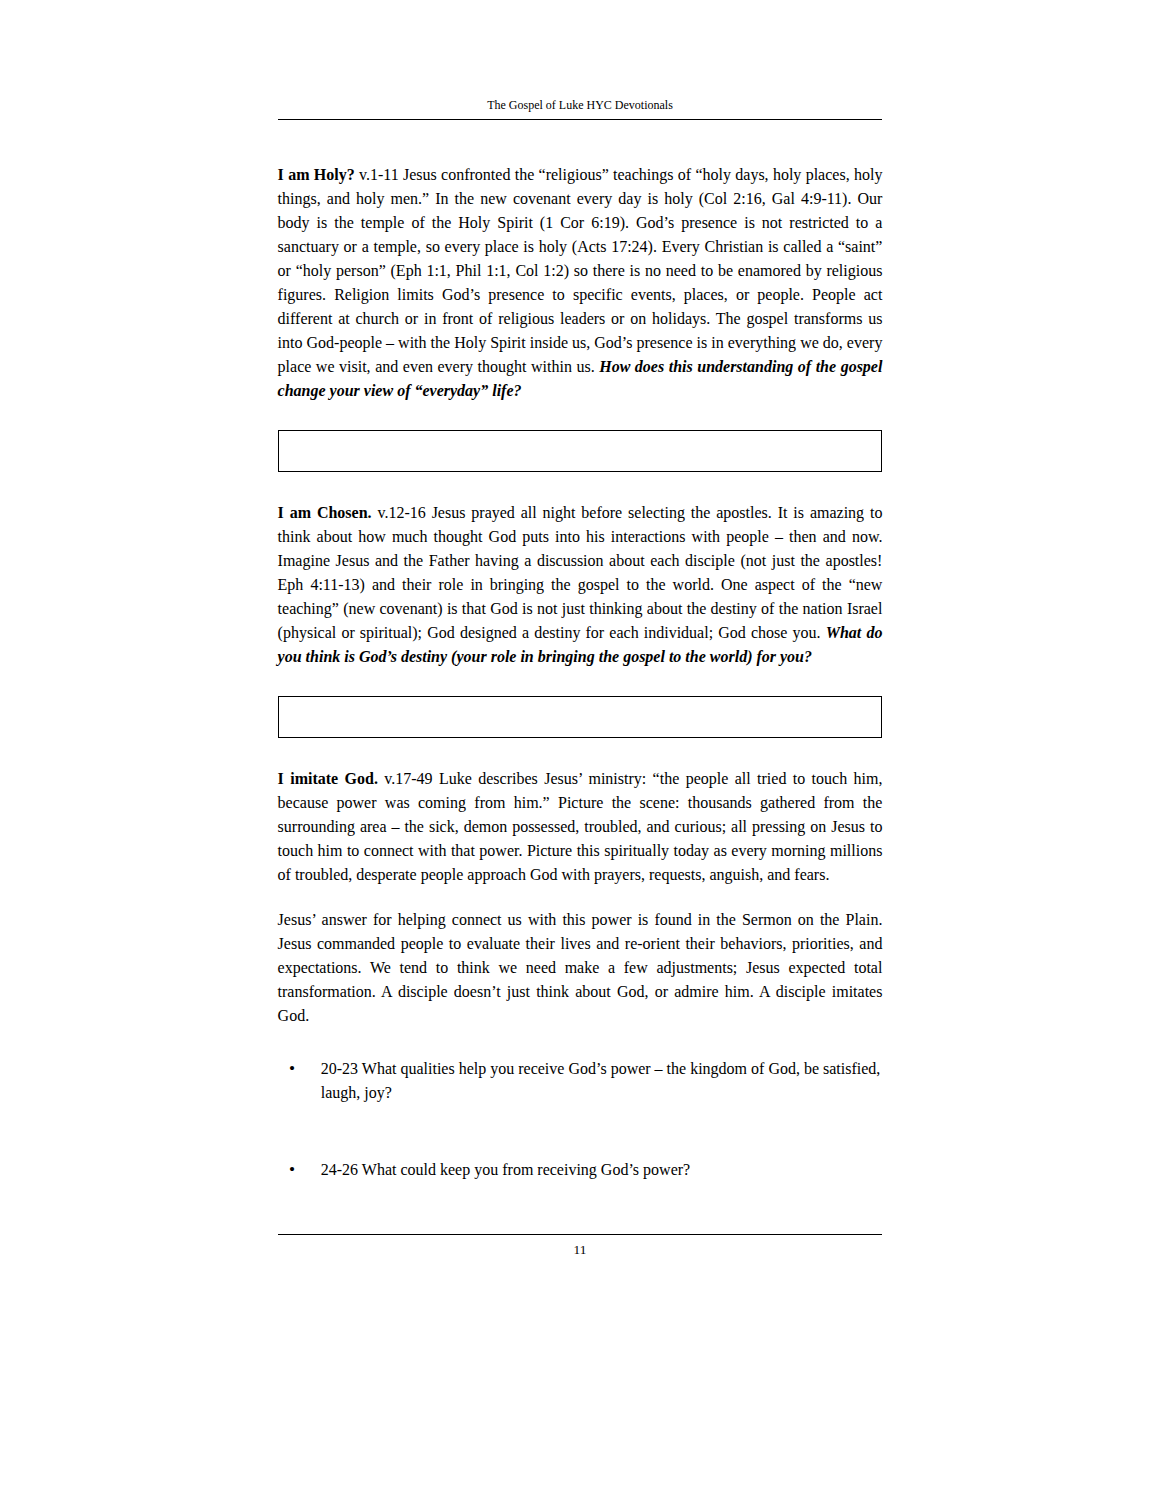The Gospel of Luke HYC Devotionals
I am Holy? v.1-11 Jesus confronted the “religious” teachings of “holy days, holy places, holy things, and holy men.” In the new covenant every day is holy (Col 2:16, Gal 4:9-11). Our body is the temple of the Holy Spirit (1 Cor 6:19). God’s presence is not restricted to a sanctuary or a temple, so every place is holy (Acts 17:24). Every Christian is called a “saint” or “holy person” (Eph 1:1, Phil 1:1, Col 1:2) so there is no need to be enamored by religious figures. Religion limits God’s presence to specific events, places, or people. People act different at church or in front of religious leaders or on holidays. The gospel transforms us into God-people – with the Holy Spirit inside us, God’s presence is in everything we do, every place we visit, and even every thought within us. How does this understanding of the gospel change your view of “everyday” life?
I am Chosen. v.12-16 Jesus prayed all night before selecting the apostles. It is amazing to think about how much thought God puts into his interactions with people – then and now. Imagine Jesus and the Father having a discussion about each disciple (not just the apostles! Eph 4:11-13) and their role in bringing the gospel to the world. One aspect of the “new teaching” (new covenant) is that God is not just thinking about the destiny of the nation Israel (physical or spiritual); God designed a destiny for each individual; God chose you. What do you think is God’s destiny (your role in bringing the gospel to the world) for you?
I imitate God. v.17-49 Luke describes Jesus’ ministry: “the people all tried to touch him, because power was coming from him.” Picture the scene: thousands gathered from the surrounding area – the sick, demon possessed, troubled, and curious; all pressing on Jesus to touch him to connect with that power. Picture this spiritually today as every morning millions of troubled, desperate people approach God with prayers, requests, anguish, and fears.
Jesus’ answer for helping connect us with this power is found in the Sermon on the Plain. Jesus commanded people to evaluate their lives and re-orient their behaviors, priorities, and expectations. We tend to think we need make a few adjustments; Jesus expected total transformation. A disciple doesn’t just think about God, or admire him. A disciple imitates God.
20-23 What qualities help you receive God’s power – the kingdom of God, be satisfied, laugh, joy?
24-26 What could keep you from receiving God’s power?
11